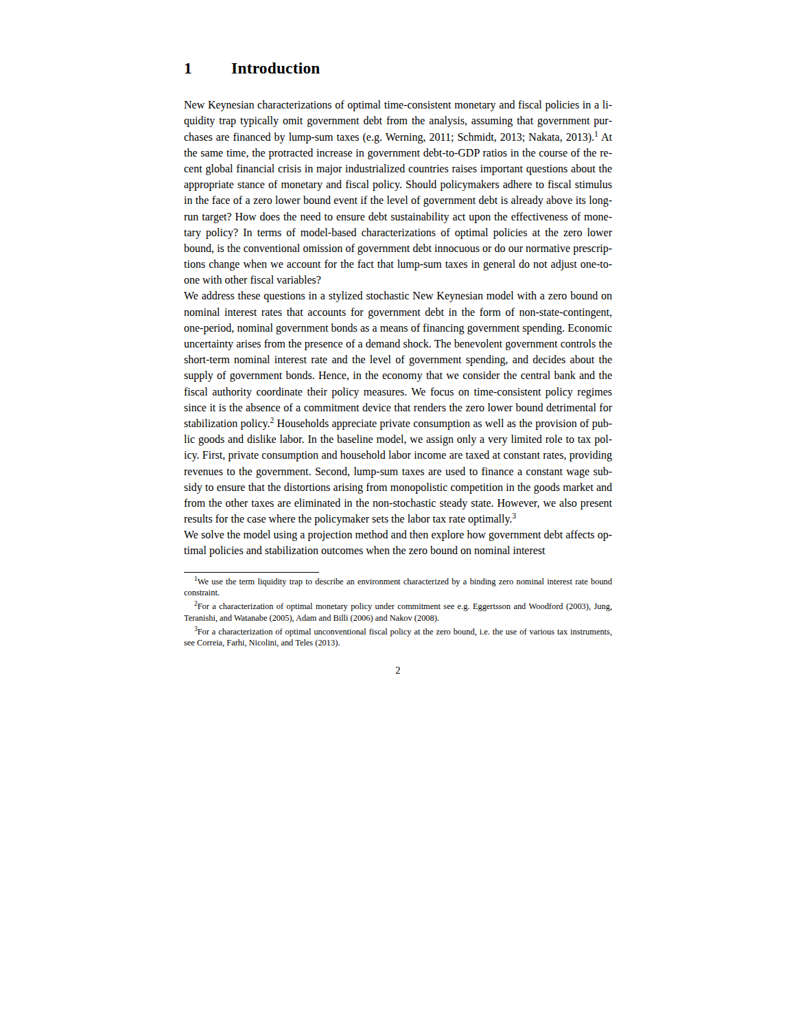1 Introduction
New Keynesian characterizations of optimal time-consistent monetary and fiscal policies in a liquidity trap typically omit government debt from the analysis, assuming that government purchases are financed by lump-sum taxes (e.g. Werning, 2011; Schmidt, 2013; Nakata, 2013).1 At the same time, the protracted increase in government debt-to-GDP ratios in the course of the recent global financial crisis in major industrialized countries raises important questions about the appropriate stance of monetary and fiscal policy. Should policymakers adhere to fiscal stimulus in the face of a zero lower bound event if the level of government debt is already above its long-run target? How does the need to ensure debt sustainability act upon the effectiveness of monetary policy? In terms of model-based characterizations of optimal policies at the zero lower bound, is the conventional omission of government debt innocuous or do our normative prescriptions change when we account for the fact that lump-sum taxes in general do not adjust one-to-one with other fiscal variables?
We address these questions in a stylized stochastic New Keynesian model with a zero bound on nominal interest rates that accounts for government debt in the form of non-state-contingent, one-period, nominal government bonds as a means of financing government spending. Economic uncertainty arises from the presence of a demand shock. The benevolent government controls the short-term nominal interest rate and the level of government spending, and decides about the supply of government bonds. Hence, in the economy that we consider the central bank and the fiscal authority coordinate their policy measures. We focus on time-consistent policy regimes since it is the absence of a commitment device that renders the zero lower bound detrimental for stabilization policy.2 Households appreciate private consumption as well as the provision of public goods and dislike labor. In the baseline model, we assign only a very limited role to tax policy. First, private consumption and household labor income are taxed at constant rates, providing revenues to the government. Second, lump-sum taxes are used to finance a constant wage subsidy to ensure that the distortions arising from monopolistic competition in the goods market and from the other taxes are eliminated in the non-stochastic steady state. However, we also present results for the case where the policymaker sets the labor tax rate optimally.3
We solve the model using a projection method and then explore how government debt affects optimal policies and stabilization outcomes when the zero bound on nominal interest
1We use the term liquidity trap to describe an environment characterized by a binding zero nominal interest rate bound constraint.
2For a characterization of optimal monetary policy under commitment see e.g. Eggertsson and Woodford (2003), Jung, Teranishi, and Watanabe (2005), Adam and Billi (2006) and Nakov (2008).
3For a characterization of optimal unconventional fiscal policy at the zero bound, i.e. the use of various tax instruments, see Correia, Farhi, Nicolini, and Teles (2013).
2